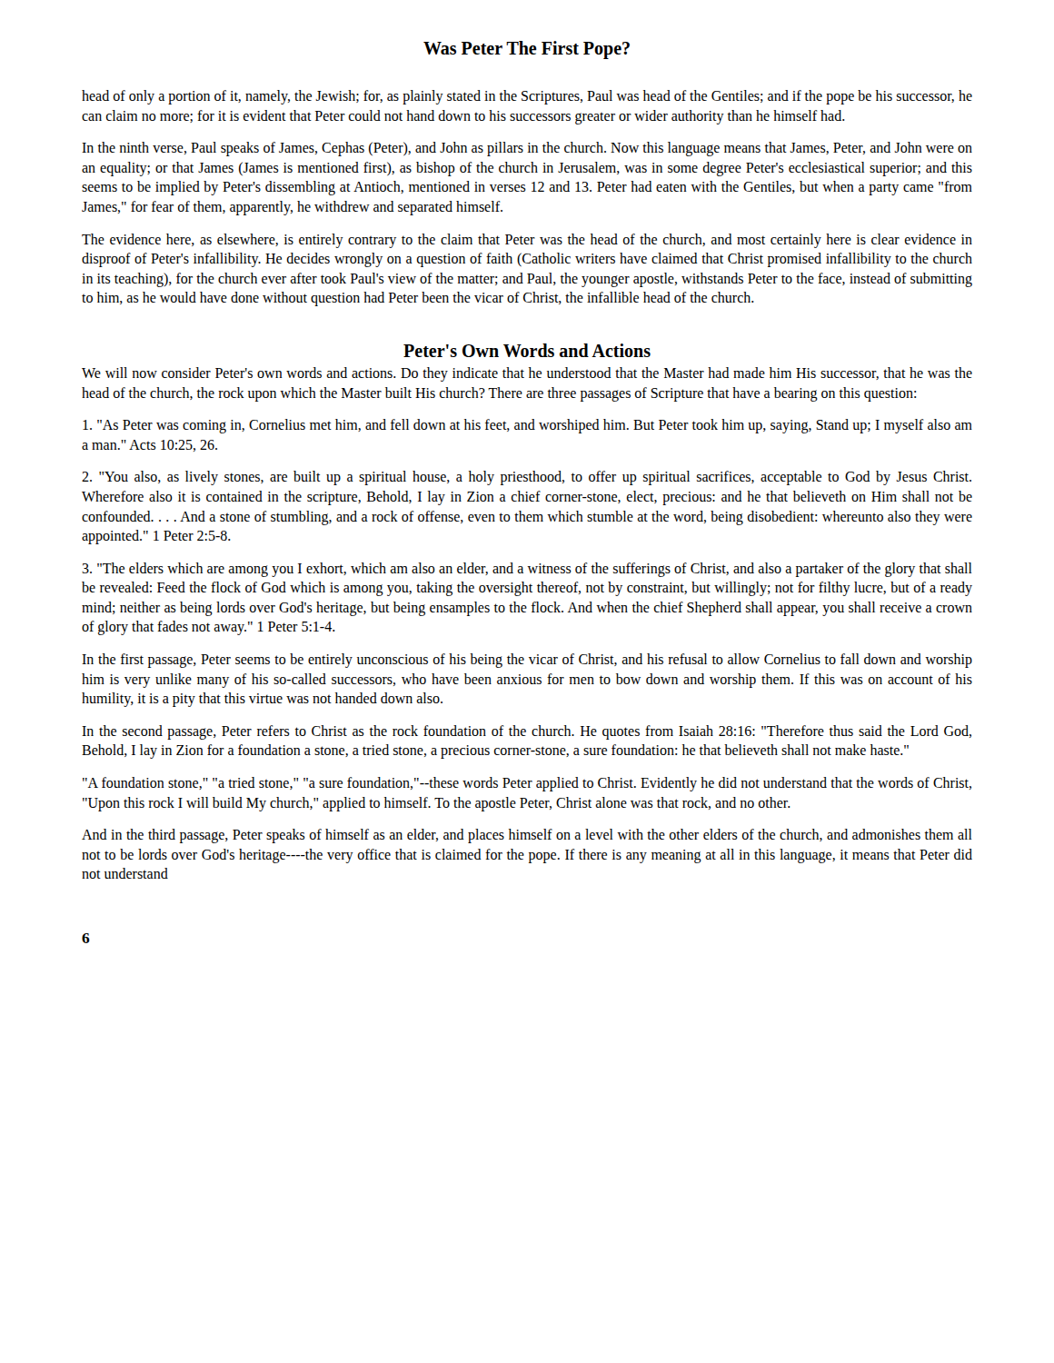Was Peter The First Pope?
head of only a portion of it, namely, the Jewish; for, as plainly stated in the Scriptures, Paul was head of the Gentiles; and if the pope be his successor, he can claim no more; for it is evident that Peter could not hand down to his successors greater or wider authority than he himself had.
In the ninth verse, Paul speaks of James, Cephas (Peter), and John as pillars in the church. Now this language means that James, Peter, and John were on an equality; or that James (James is mentioned first), as bishop of the church in Jerusalem, was in some degree Peter's ecclesiastical superior; and this seems to be implied by Peter's dissembling at Antioch, mentioned in verses 12 and 13. Peter had eaten with the Gentiles, but when a party came "from James," for fear of them, apparently, he withdrew and separated himself.
The evidence here, as elsewhere, is entirely contrary to the claim that Peter was the head of the church, and most certainly here is clear evidence in disproof of Peter's infallibility. He decides wrongly on a question of faith (Catholic writers have claimed that Christ promised infallibility to the church in its teaching), for the church ever after took Paul's view of the matter; and Paul, the younger apostle, withstands Peter to the face, instead of submitting to him, as he would have done without question had Peter been the vicar of Christ, the infallible head of the church.
Peter's Own Words and Actions
We will now consider Peter's own words and actions. Do they indicate that he understood that the Master had made him His successor, that he was the head of the church, the rock upon which the Master built His church? There are three passages of Scripture that have a bearing on this question:
1. "As Peter was coming in, Cornelius met him, and fell down at his feet, and worshiped him. But Peter took him up, saying, Stand up; I myself also am a man." Acts 10:25, 26.
2. "You also, as lively stones, are built up a spiritual house, a holy priesthood, to offer up spiritual sacrifices, acceptable to God by Jesus Christ. Wherefore also it is contained in the scripture, Behold, I lay in Zion a chief corner-stone, elect, precious: and he that believeth on Him shall not be confounded. . . . And a stone of stumbling, and a rock of offense, even to them which stumble at the word, being disobedient: whereunto also they were appointed." 1 Peter 2:5-8.
3. "The elders which are among you I exhort, which am also an elder, and a witness of the sufferings of Christ, and also a partaker of the glory that shall be revealed: Feed the flock of God which is among you, taking the oversight thereof, not by constraint, but willingly; not for filthy lucre, but of a ready mind; neither as being lords over God's heritage, but being ensamples to the flock. And when the chief Shepherd shall appear, you shall receive a crown of glory that fades not away." 1 Peter 5:1-4.
In the first passage, Peter seems to be entirely unconscious of his being the vicar of Christ, and his refusal to allow Cornelius to fall down and worship him is very unlike many of his so-called successors, who have been anxious for men to bow down and worship them. If this was on account of his humility, it is a pity that this virtue was not handed down also.
In the second passage, Peter refers to Christ as the rock foundation of the church. He quotes from Isaiah 28:16: "Therefore thus said the Lord God, Behold, I lay in Zion for a foundation a stone, a tried stone, a precious corner-stone, a sure foundation: he that believeth shall not make haste."
"A foundation stone," "a tried stone," "a sure foundation,"--these words Peter applied to Christ. Evidently he did not understand that the words of Christ, "Upon this rock I will build My church," applied to himself. To the apostle Peter, Christ alone was that rock, and no other.
And in the third passage, Peter speaks of himself as an elder, and places himself on a level with the other elders of the church, and admonishes them all not to be lords over God's heritage----the very office that is claimed for the pope. If there is any meaning at all in this language, it means that Peter did not understand
6